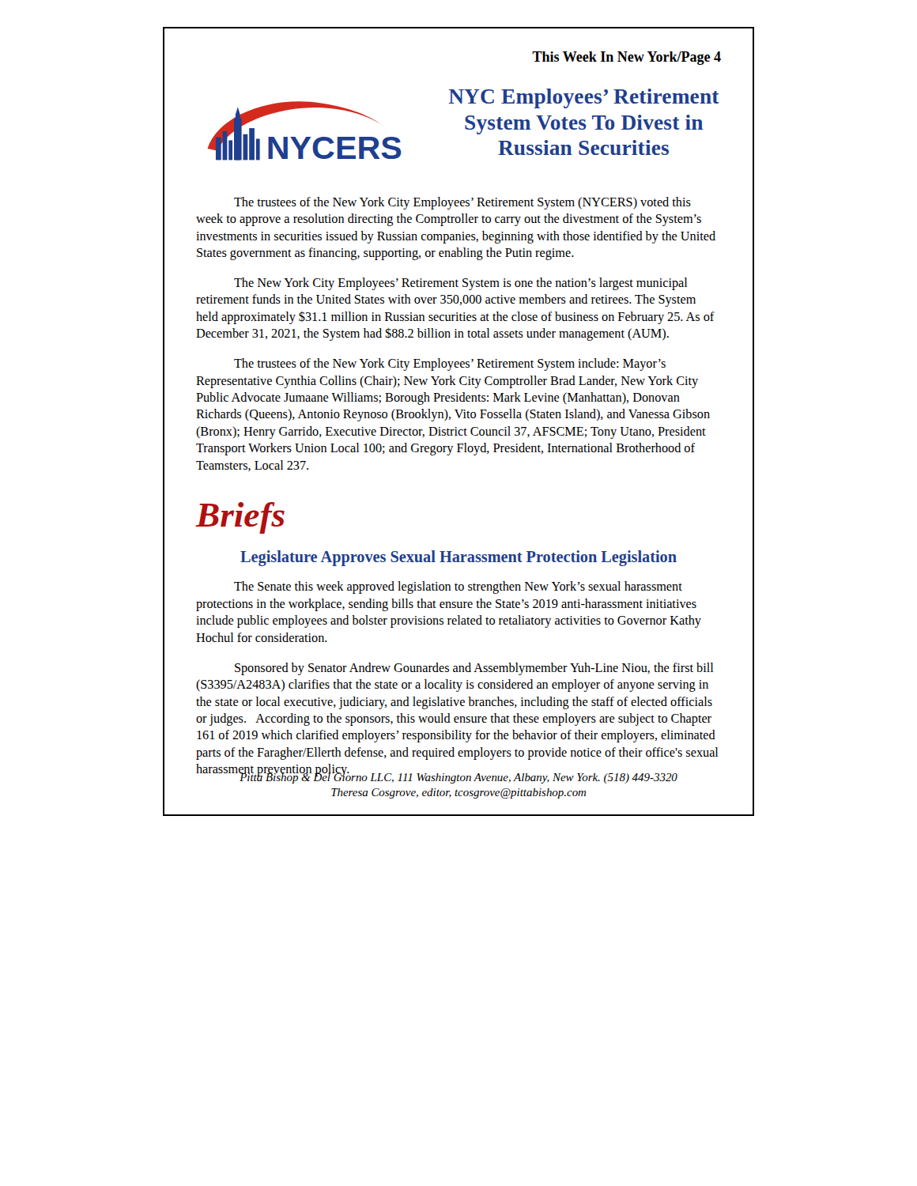This Week In New York/Page 4
NYCERS
NYC Employees’ Retirement
System Votes To Divest in
Russian Securities
The trustees of the New York City Employees’ Retirement System (NYCERS) voted this week to approve a resolution directing the Comptroller to carry out the divestment of the System’s investments in securities issued by Russian companies, beginning with those identified by the United States government as financing, supporting, or enabling the Putin regime.
The New York City Employees’ Retirement System is one the nation’s largest municipal retirement funds in the United States with over 350,000 active members and retirees. The System held approximately $31.1 million in Russian securities at the close of business on February 25. As of December 31, 2021, the System had $88.2 billion in total assets under management (AUM).
The trustees of the New York City Employees’ Retirement System include: Mayor’s Representative Cynthia Collins (Chair); New York City Comptroller Brad Lander, New York City Public Advocate Jumaane Williams; Borough Presidents: Mark Levine (Manhattan), Donovan Richards (Queens), Antonio Reynoso (Brooklyn), Vito Fossella (Staten Island), and Vanessa Gibson (Bronx); Henry Garrido, Executive Director, District Council 37, AFSCME; Tony Utano, President Transport Workers Union Local 100; and Gregory Floyd, President, International Brotherhood of Teamsters, Local 237.
Briefs
Legislature Approves Sexual Harassment Protection Legislation
The Senate this week approved legislation to strengthen New York’s sexual harassment protections in the workplace, sending bills that ensure the State’s 2019 anti-harassment initiatives include public employees and bolster provisions related to retaliatory activities to Governor Kathy Hochul for consideration.
Sponsored by Senator Andrew Gounardes and Assemblymember Yuh-Line Niou, the first bill (S3395/A2483A) clarifies that the state or a locality is considered an employer of anyone serving in the state or local executive, judiciary, and legislative branches, including the staff of elected officials or judges. According to the sponsors, this would ensure that these employers are subject to Chapter 161 of 2019 which clarified employers’ responsibility for the behavior of their employers, eliminated parts of the Faragher/Ellerth defense, and required employers to provide notice of their office's sexual harassment prevention policy.
Pitta Bishop & Del Giorno LLC, 111 Washington Avenue, Albany, New York. (518) 449-3320
Theresa Cosgrove, editor, tcosgrove@pittabishop.com